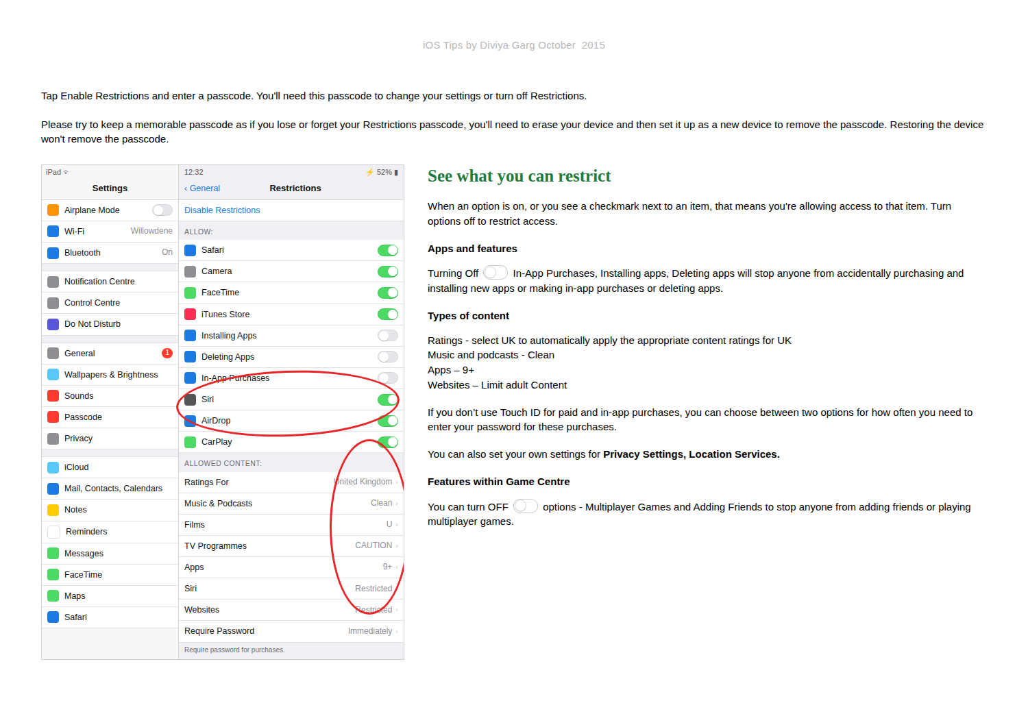iOS Tips by Diviya Garg October 2015
Tap Enable Restrictions and enter a passcode. You'll need this passcode to change your settings or turn off Restrictions.
Please try to keep a memorable passcode as if you lose or forget your Restrictions passcode, you'll need to erase your device and then set it up as a new device to remove the passcode. Restoring the device won't remove the passcode.
iPad ᯤ
Settings
Airplane Mode
Wi-Fi Willowdene
Bluetooth On
Notification Centre
Control Centre
Do Not Disturb
General 1
Wallpapers & Brightness
Sounds
Passcode
Privacy
iCloud
Mail, Contacts, Calendars
Notes
Reminders
Messages
FaceTime
Maps
Safari
12:32⚡ 52% ▮
‹ General Restrictions
Disable Restrictions
Allow:
Safari
Camera
FaceTime
iTunes Store
Installing Apps
Deleting Apps
In-App Purchases
Siri
AirDrop
CarPlay
Allowed Content:
Ratings For United Kingdom›
Music & Podcasts Clean›
Films U›
TV Programmes CAUTION›
Apps 9+›
Siri Restricted›
Websites Restricted›
Require Password Immediately›
Require password for purchases.
See what you can restrict
When an option is on, or you see a checkmark next to an item, that means you're allowing access to that item. Turn options off to restrict access.
Apps and features
Turning Off In-App Purchases, Installing apps, Deleting apps will stop anyone from accidentally purchasing and installing new apps or making in-app purchases or deleting apps.
Types of content
Ratings - select UK to automatically apply the appropriate content ratings for UK
Music and podcasts - Clean
Apps – 9+
Websites – Limit adult Content
If you don’t use Touch ID for paid and in-app purchases, you can choose between two options for how often you need to enter your password for these purchases.
You can also set your own settings for Privacy Settings, Location Services.
Features within Game Centre
You can turn OFF options - Multiplayer Games and Adding Friends to stop anyone from adding friends or playing multiplayer games.